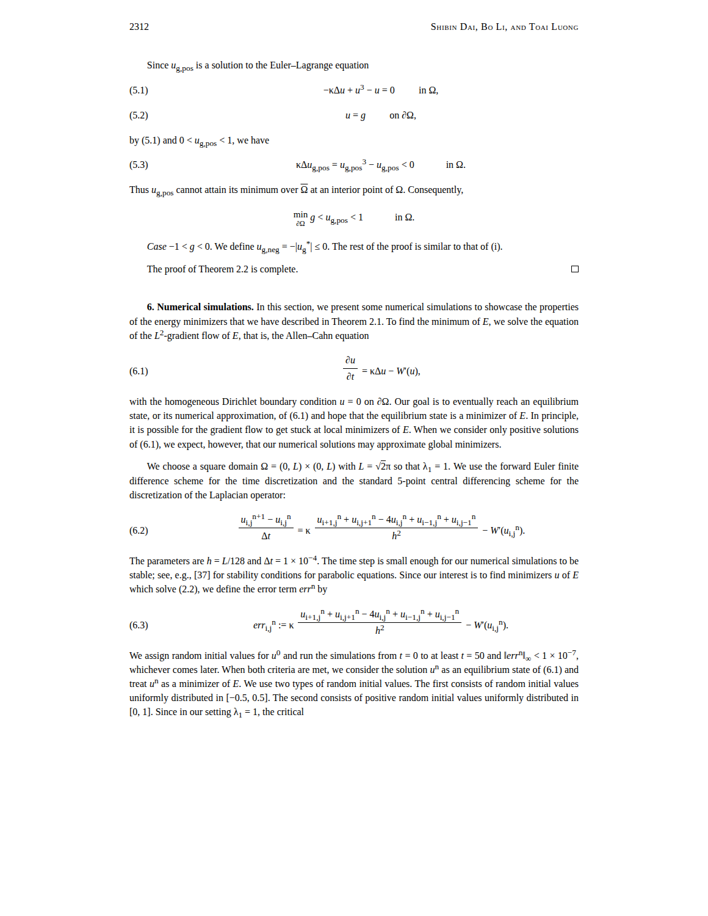2312 Shibin Dai, Bo Li, and Toai Luong
Since ug,pos is a solution to the Euler–Lagrange equation
(5.1) −κΔu + u3 − u = 0 in Ω,
(5.2) u = g on ∂Ω,
by (5.1) and 0 < ug,pos < 1, we have
(5.3) κΔug,pos = ug,pos3 − ug,pos < 0 in Ω.
Thus ug,pos cannot attain its minimum over Ω at an interior point of Ω. Consequently,
min ∂Ω g < ug,pos < 1 in Ω.
Case −1 < g < 0. We define ug,neg = −|ug*| ≤ 0. The rest of the proof is similar to that of (i).
The proof of Theorem 2.2 is complete.
6. Numerical simulations. In this section, we present some numerical simulations to showcase the properties of the energy minimizers that we have described in Theorem 2.1. To find the minimum of E, we solve the equation of the L2-gradient flow of E, that is, the Allen–Cahn equation
(6.1) ∂u∂t = κΔu − W′(u),
with the homogeneous Dirichlet boundary condition u = 0 on ∂Ω. Our goal is to eventually reach an equilibrium state, or its numerical approximation, of (6.1) and hope that the equilibrium state is a minimizer of E. In principle, it is possible for the gradient flow to get stuck at local minimizers of E. When we consider only positive solutions of (6.1), we expect, however, that our numerical solutions may approximate global minimizers.
We choose a square domain Ω = (0, L) × (0, L) with L = √2π so that λ1 = 1. We use the forward Euler finite difference scheme for the time discretization and the standard 5-point central differencing scheme for the discretization of the Laplacian operator:
(6.2) ui,jn+1 − ui,jn Δt = κ ui+1,jn + ui,j+1n − 4ui,jn + ui−1,jn + ui,j−1n h2 − W′(ui,jn).
The parameters are h = L/128 and Δt = 1 × 10−4. The time step is small enough for our numerical simulations to be stable; see, e.g., [37] for stability conditions for parabolic equations. Since our interest is to find minimizers u of E which solve (2.2), we define the error term errn by
(6.3) erri,jn := κ ui+1,jn + ui,j+1n − 4ui,jn + ui−1,jn + ui,j−1n h2 − W′(ui,jn).
We assign random initial values for u0 and run the simulations from t = 0 to at least t = 50 and ‖errn‖∞ < 1 × 10−7, whichever comes later. When both criteria are met, we consider the solution un as an equilibrium state of (6.1) and treat un as a minimizer of E. We use two types of random initial values. The first consists of random initial values uniformly distributed in [−0.5, 0.5]. The second consists of positive random initial values uniformly distributed in [0, 1]. Since in our setting λ1 = 1, the critical